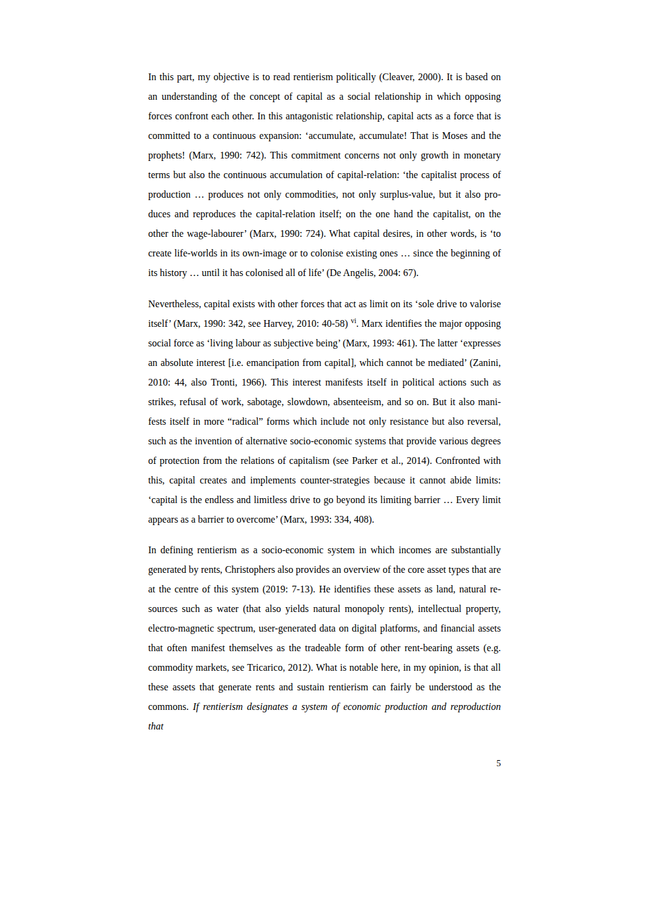In this part, my objective is to read rentierism politically (Cleaver, 2000). It is based on an understanding of the concept of capital as a social relationship in which opposing forces confront each other. In this antagonistic relationship, capital acts as a force that is committed to a continuous expansion: ‘accumulate, accumulate! That is Moses and the prophets! (Marx, 1990: 742). This commitment concerns not only growth in monetary terms but also the continuous accumulation of capital-relation: ‘the capitalist process of production … produces not only commodities, not only surplus-value, but it also produces and reproduces the capital-relation itself; on the one hand the capitalist, on the other the wage-labourer’ (Marx, 1990: 724). What capital desires, in other words, is ‘to create life-worlds in its own-image or to colonise existing ones … since the beginning of its history … until it has colonised all of life’ (De Angelis, 2004: 67).
Nevertheless, capital exists with other forces that act as limit on its ‘sole drive to valorise itself’ (Marx, 1990: 342, see Harvey, 2010: 40-58) vi. Marx identifies the major opposing social force as ‘living labour as subjective being’ (Marx, 1993: 461). The latter ‘expresses an absolute interest [i.e. emancipation from capital], which cannot be mediated’ (Zanini, 2010: 44, also Tronti, 1966). This interest manifests itself in political actions such as strikes, refusal of work, sabotage, slowdown, absenteeism, and so on. But it also manifests itself in more “radical” forms which include not only resistance but also reversal, such as the invention of alternative socio-economic systems that provide various degrees of protection from the relations of capitalism (see Parker et al., 2014). Confronted with this, capital creates and implements counter-strategies because it cannot abide limits: ‘capital is the endless and limitless drive to go beyond its limiting barrier … Every limit appears as a barrier to overcome’ (Marx, 1993: 334, 408).
In defining rentierism as a socio-economic system in which incomes are substantially generated by rents, Christophers also provides an overview of the core asset types that are at the centre of this system (2019: 7-13). He identifies these assets as land, natural resources such as water (that also yields natural monopoly rents), intellectual property, electro-magnetic spectrum, user-generated data on digital platforms, and financial assets that often manifest themselves as the tradeable form of other rent-bearing assets (e.g. commodity markets, see Tricarico, 2012). What is notable here, in my opinion, is that all these assets that generate rents and sustain rentierism can fairly be understood as the commons. If rentierism designates a system of economic production and reproduction that
5